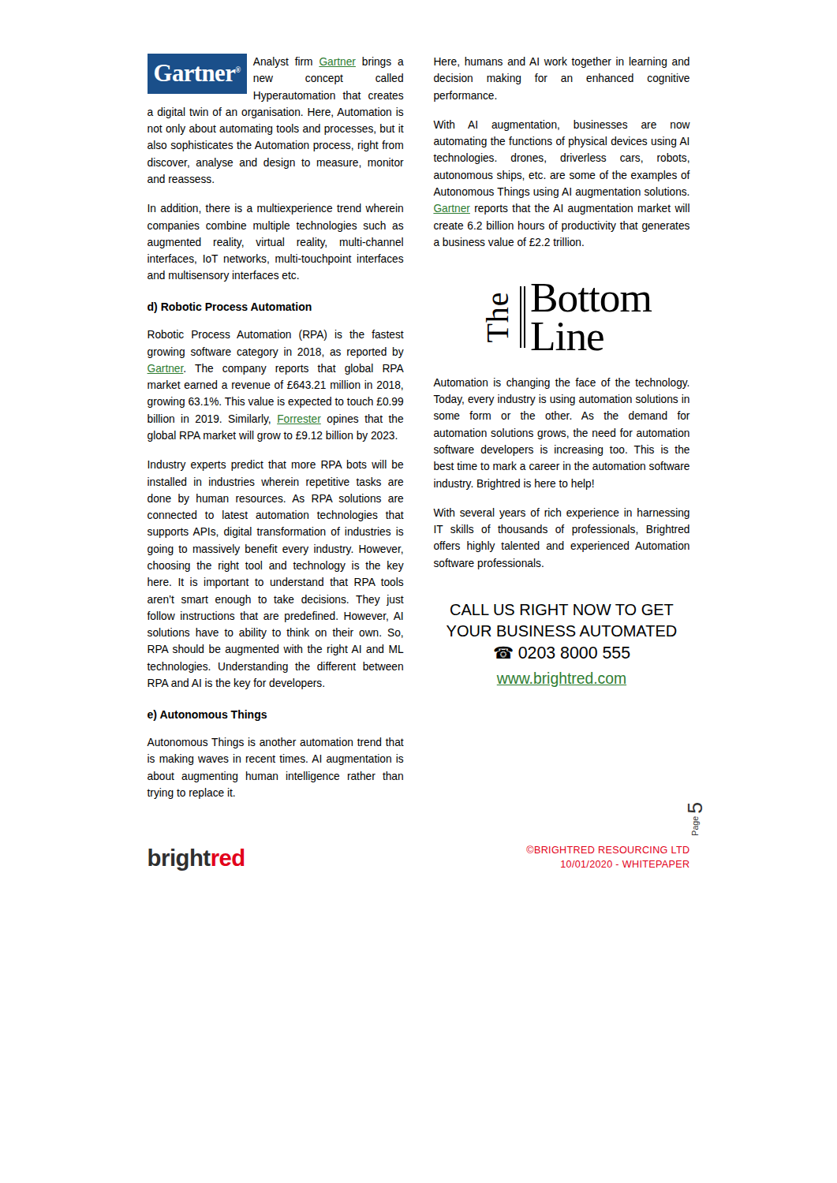Gartner® Analyst firm Gartner brings a new concept called Hyperautomation that creates a digital twin of an organisation. Here, Automation is not only about automating tools and processes, but it also sophisticates the Automation process, right from discover, analyse and design to measure, monitor and reassess.
In addition, there is a multiexperience trend wherein companies combine multiple technologies such as augmented reality, virtual reality, multi-channel interfaces, IoT networks, multi-touchpoint interfaces and multisensory interfaces etc.
d) Robotic Process Automation
Robotic Process Automation (RPA) is the fastest growing software category in 2018, as reported by Gartner. The company reports that global RPA market earned a revenue of £643.21 million in 2018, growing 63.1%. This value is expected to touch £0.99 billion in 2019. Similarly, Forrester opines that the global RPA market will grow to £9.12 billion by 2023.
Industry experts predict that more RPA bots will be installed in industries wherein repetitive tasks are done by human resources. As RPA solutions are connected to latest automation technologies that supports APIs, digital transformation of industries is going to massively benefit every industry. However, choosing the right tool and technology is the key here. It is important to understand that RPA tools aren’t smart enough to take decisions. They just follow instructions that are predefined. However, AI solutions have to ability to think on their own. So, RPA should be augmented with the right AI and ML technologies. Understanding the different between RPA and AI is the key for developers.
e) Autonomous Things
Autonomous Things is another automation trend that is making waves in recent times. AI augmentation is about augmenting human intelligence rather than trying to replace it.
Here, humans and AI work together in learning and decision making for an enhanced cognitive performance.
With AI augmentation, businesses are now automating the functions of physical devices using AI technologies. drones, driverless cars, robots, autonomous ships, etc. are some of the examples of Autonomous Things using AI augmentation solutions. Gartner reports that the AI augmentation market will create 6.2 billion hours of productivity that generates a business value of £2.2 trillion.
The Bottom Line
Automation is changing the face of the technology. Today, every industry is using automation solutions in some form or the other. As the demand for automation solutions grows, the need for automation software developers is increasing too. This is the best time to mark a career in the automation software industry. Brightred is here to help!
With several years of rich experience in harnessing IT skills of thousands of professionals, Brightred offers highly talented and experienced Automation software professionals.
CALL US RIGHT NOW TO GET
YOUR BUSINESS AUTOMATED
☎ 0203 8000 555
www.brightred.com
Page 5
bright red
©BRIGHTRED RESOURCING LTD
10/01/2020 - WHITEPAPER